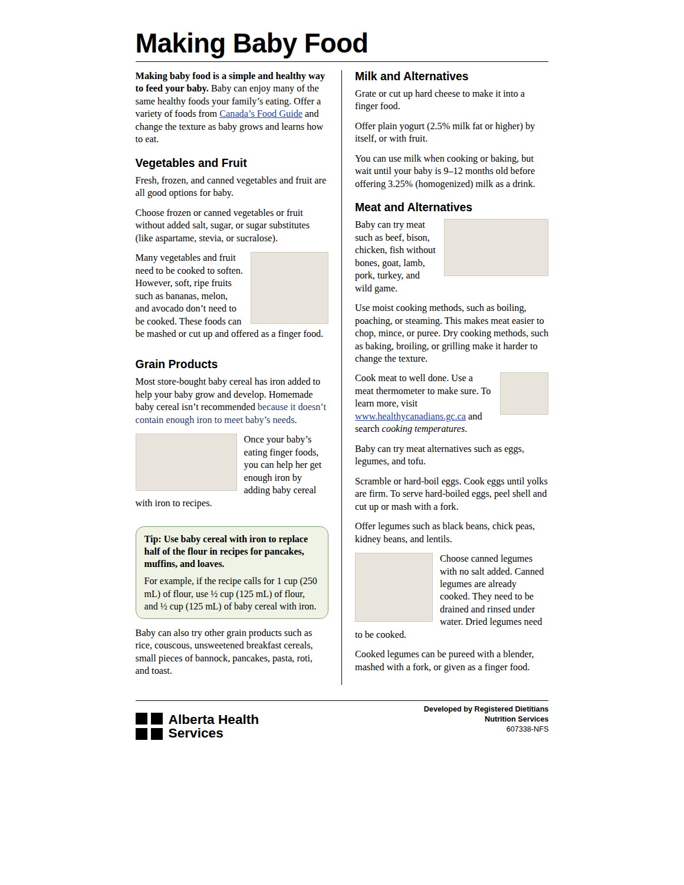Making Baby Food
Making baby food is a simple and healthy way to feed your baby. Baby can enjoy many of the same healthy foods your family’s eating. Offer a variety of foods from Canada’s Food Guide and change the texture as baby grows and learns how to eat.
Vegetables and Fruit
Fresh, frozen, and canned vegetables and fruit are all good options for baby.
Choose frozen or canned vegetables or fruit without added salt, sugar, or sugar substitutes (like aspartame, stevia, or sucralose).
Many vegetables and fruit need to be cooked to soften. However, soft, ripe fruits such as bananas, melon, and avocado don’t need to be cooked. These foods can be mashed or cut up and offered as a finger food.
Grain Products
Most store-bought baby cereal has iron added to help your baby grow and develop. Homemade baby cereal isn’t recommended because it doesn’t contain enough iron to meet baby’s needs.
Once your baby’s eating finger foods, you can help her get enough iron by adding baby cereal with iron to recipes.
Tip: Use baby cereal with iron to replace half of the flour in recipes for pancakes, muffins, and loaves.
For example, if the recipe calls for 1 cup (250 mL) of flour, use ½ cup (125 mL) of flour, and ½ cup (125 mL) of baby cereal with iron.
Baby can also try other grain products such as rice, couscous, unsweetened breakfast cereals, small pieces of bannock, pancakes, pasta, roti, and toast.
Milk and Alternatives
Grate or cut up hard cheese to make it into a finger food.
Offer plain yogurt (2.5% milk fat or higher) by itself, or with fruit.
You can use milk when cooking or baking, but wait until your baby is 9–12 months old before offering 3.25% (homogenized) milk as a drink.
Meat and Alternatives
Baby can try meat such as beef, bison, chicken, fish without bones, goat, lamb, pork, turkey, and wild game.
Use moist cooking methods, such as boiling, poaching, or steaming. This makes meat easier to chop, mince, or puree. Dry cooking methods, such as baking, broiling, or grilling make it harder to change the texture.
Cook meat to well done. Use a meat thermometer to make sure. To learn more, visit www.healthycanadians.gc.ca and search cooking temperatures.
Baby can try meat alternatives such as eggs, legumes, and tofu.
Scramble or hard-boil eggs. Cook eggs until yolks are firm. To serve hard-boiled eggs, peel shell and cut up or mash with a fork.
Offer legumes such as black beans, chick peas, kidney beans, and lentils.
Choose canned legumes with no salt added. Canned legumes are already cooked. They need to be drained and rinsed under water. Dried legumes need to be cooked.
Cooked legumes can be pureed with a blender, mashed with a fork, or given as a finger food.
Alberta HealthServices
Developed by Registered Dietitians
Nutrition Services
607338-NFS